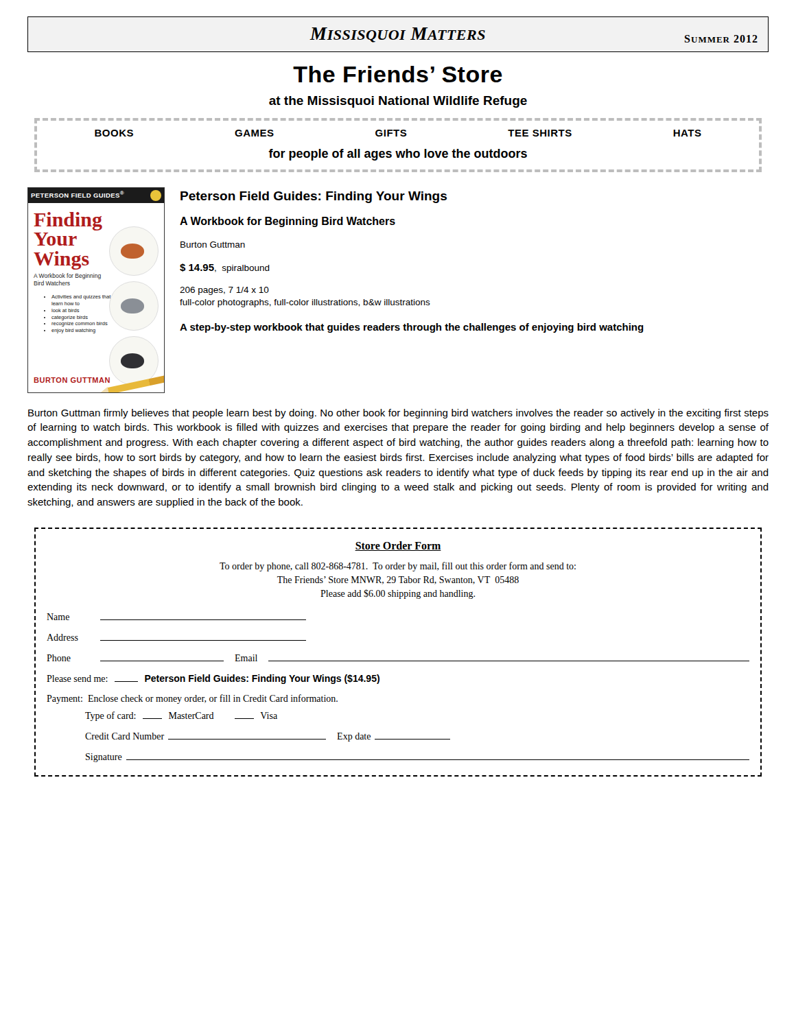MISSISQUOI MATTERS
SUMMER 2012
The Friends’ Store
at the Missisquoi National Wildlife Refuge
BOOKS GAMES GIFTS TEE SHIRTS HATS
for people of all ages who love the outdoors
PETERSON FIELD GUIDES®
Finding
Your
Wings
A Workbook for Beginning Bird Watchers
Activities and quizzes that help you learn how to
look at birds
categorize birds
recognize common birds
enjoy bird watching
BURTON GUTTMAN
Peterson Field Guides: Finding Your Wings
A Workbook for Beginning Bird Watchers
Burton Guttman
$ 14.95, spiralbound
206 pages, 7 1/4 x 10
full-color photographs, full-color illustrations, b&w illustrations
A step-by-step workbook that guides readers through the challenges of enjoying bird watching
Burton Guttman firmly believes that people learn best by doing. No other book for beginning bird watchers involves the reader so actively in the exciting first steps of learning to watch birds. This workbook is filled with quizzes and exercises that prepare the reader for going birding and help beginners develop a sense of accomplishment and progress. With each chapter covering a different aspect of bird watching, the author guides readers along a threefold path: learning how to really see birds, how to sort birds by category, and how to learn the easiest birds first. Exercises include analyzing what types of food birds’ bills are adapted for and sketching the shapes of birds in different categories. Quiz questions ask readers to identify what type of duck feeds by tipping its rear end up in the air and extending its neck downward, or to identify a small brownish bird clinging to a weed stalk and picking out seeds. Plenty of room is provided for writing and sketching, and answers are supplied in the back of the book.
Store Order Form
To order by phone, call 802-868-4781. To order by mail, fill out this order form and send to:
The Friends’ Store MNWR, 29 Tabor Rd, Swanton, VT 05488
Please add $6.00 shipping and handling.
Name
Address
Phone
Email
Please send me: Peterson Field Guides: Finding Your Wings ($14.95)
Payment: Enclose check or money order, or fill in Credit Card information.
Type of card: MasterCard Visa
Credit Card Number
Exp date
Signature